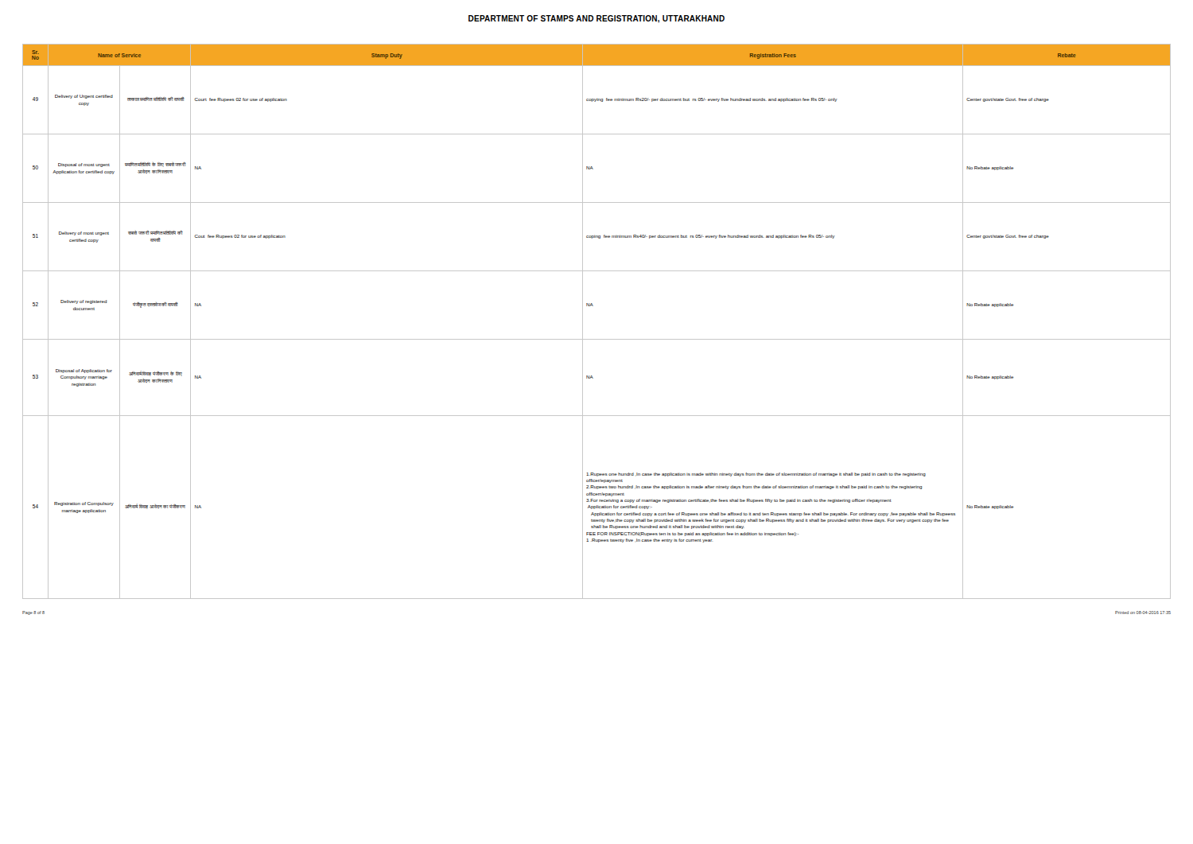DEPARTMENT OF STAMPS AND REGISTRATION, UTTARAKHAND
| Sr. No | Name of Service | Stamp Duty | Registration Fees | Rebate |
| --- | --- | --- | --- | --- |
| 49 | Delivery of Urgent certified copy | तत्काल प्रमाणित प्रतिलिपि की वापसी | Court fee Rupees 02 for use of applicaton | copying fee minimum Rs20/- per document but rs 05/- every five hundread words. and application fee Rs 05/- only | Center govt/state Govt. free of charge |
| 50 | Disposal of most urgent Application for certified copy | प्रमाणित प्रतिलिपि के लिए सबसे जरूरी आवेदन का निस्तारण | NA | NA | No Rebate applicable |
| 51 | Delivery of most urgent certified copy | सबसे जरूरी प्रमाणित प्रतिलिपि की वापसी | Cout fee Rupees 02 for use of applicaton | coping fee minimum Rs40/- per document but rs 05/- every five hundread words. and application fee Rs 05/- only | Center govt/state Govt. free of charge |
| 52 | Delivery of registered document | पंजीकृत दस्तावेज की वापसी | NA | NA | No Rebate applicable |
| 53 | Disposal of Application for Compulsory marriage registration | अनिवार्य विवाह पंजीकरण के लिए आवेदन का निस्तारण | NA | NA | No Rebate applicable |
| 54 | Registration of Compulsory marriage application | अनिवार्य विवाह आवेदन का पंजीकरण | NA | 1.Rupees one hundrd ,In case the application is made within ninety days from the date of sloemnization of marriage it shall be paid in cash to the registering officer/epayment 2.Rupees two hundrd ,In case the application is made after ninety days from the date of sloemnization of marriage it shall be paid in cash to the registering officerr/epayment 3.For receiving a copy of marriage registration certificate,the fees shal be Rupees fifty to be paid in cash to the registering officer r/epayment Application for certified copy:- Application for certified copy a cort fee of Rupees one shall be affixed to it and ten Rupees stamp fee shall be payable. For ordinary copy ,fee payable shall be Rupeess twenty five,the copy shall be provided within a week fee for urgent copy shall be Rupeess fifty and it shall be provided within three days. For very urgent copy the fee shall be Rupeess one hundred and it shall be provided within next day. FEE FOR INSPECTION(Rupees ten is to be paid as application fee in addition to inspection fee):- 1 .Rupees twenty five ,In case the entry is for current year. | No Rebate applicable |
Page 8 of 8
Printed on 08-04-2016 17:35